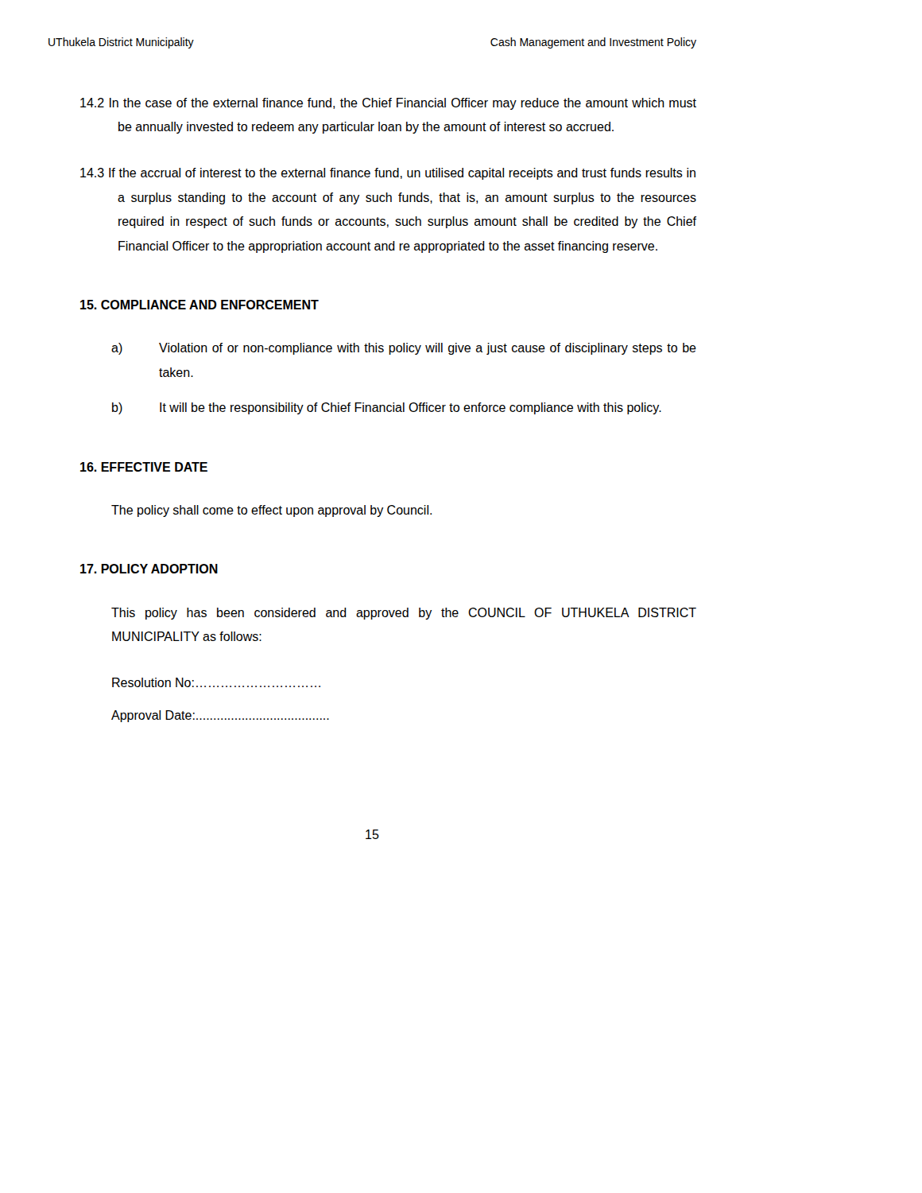UThukela District Municipality Cash Management and Investment Policy
14.2 In the case of the external finance fund, the Chief Financial Officer may reduce the amount which must be annually invested to redeem any particular loan by the amount of interest so accrued.
14.3 If the accrual of interest to the external finance fund, un utilised capital receipts and trust funds results in a surplus standing to the account of any such funds, that is, an amount surplus to the resources required in respect of such funds or accounts, such surplus amount shall be credited by the Chief Financial Officer to the appropriation account and re appropriated to the asset financing reserve.
15. COMPLIANCE AND ENFORCEMENT
a) Violation of or non-compliance with this policy will give a just cause of disciplinary steps to be taken.
b) It will be the responsibility of Chief Financial Officer to enforce compliance with this policy.
16. EFFECTIVE DATE
The policy shall come to effect upon approval by Council.
17. POLICY ADOPTION
This policy has been considered and approved by the COUNCIL OF UTHUKELA DISTRICT MUNICIPALITY as follows:
Resolution No:…………………………
Approval Date:......................................
15